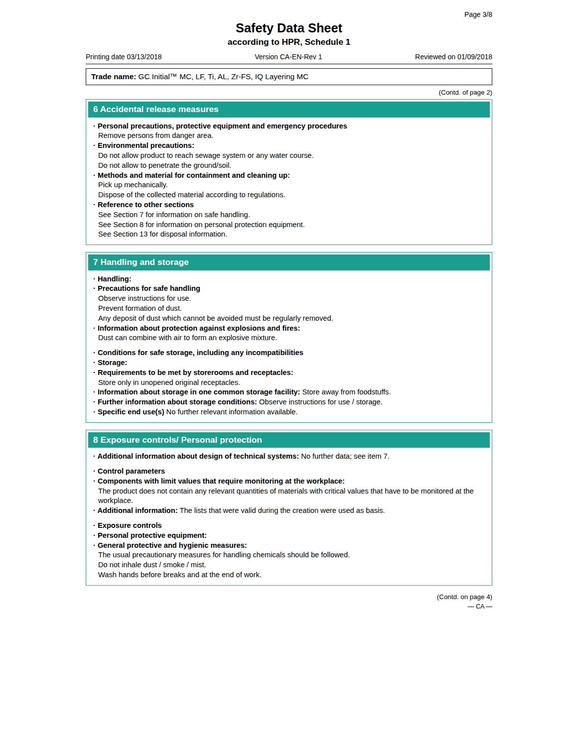Page 3/8
Safety Data Sheet
according to HPR, Schedule 1
Printing date 03/13/2018 Version CA-EN-Rev 1 Reviewed on 01/09/2018
Trade name: GC Initial™ MC, LF, Ti, AL, Zr-FS, IQ Layering MC
(Contd. of page 2)
6 Accidental release measures
Personal precautions, protective equipment and emergency procedures
Remove persons from danger area.
Environmental precautions:
Do not allow product to reach sewage system or any water course.
Do not allow to penetrate the ground/soil.
Methods and material for containment and cleaning up:
Pick up mechanically.
Dispose of the collected material according to regulations.
Reference to other sections
See Section 7 for information on safe handling.
See Section 8 for information on personal protection equipment.
See Section 13 for disposal information.
7 Handling and storage
Handling:
Precautions for safe handling
Observe instructions for use.
Prevent formation of dust.
Any deposit of dust which cannot be avoided must be regularly removed.
Information about protection against explosions and fires:
Dust can combine with air to form an explosive mixture.
Conditions for safe storage, including any incompatibilities
Storage:
Requirements to be met by storerooms and receptacles:
Store only in unopened original receptacles.
Information about storage in one common storage facility: Store away from foodstuffs.
Further information about storage conditions: Observe instructions for use / storage.
Specific end use(s) No further relevant information available.
8 Exposure controls/ Personal protection
Additional information about design of technical systems: No further data; see item 7.
Control parameters
Components with limit values that require monitoring at the workplace:
The product does not contain any relevant quantities of materials with critical values that have to be monitored at the workplace.
Additional information: The lists that were valid during the creation were used as basis.
Exposure controls
Personal protective equipment:
General protective and hygienic measures:
The usual precautionary measures for handling chemicals should be followed.
Do not inhale dust / smoke / mist.
Wash hands before breaks and at the end of work.
(Contd. on page 4)
CA